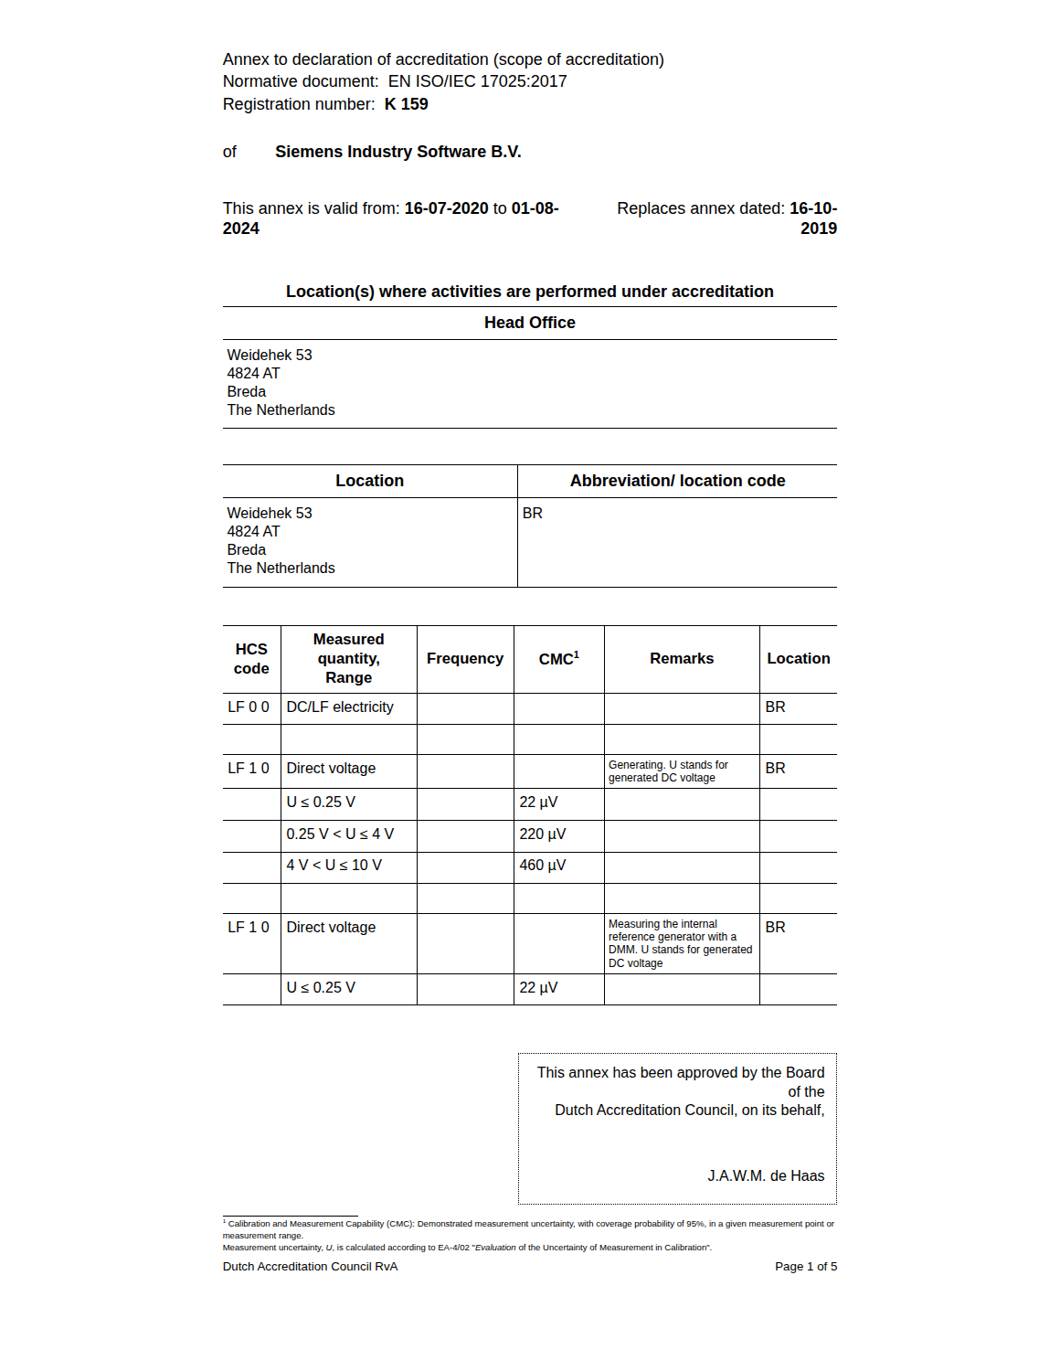Annex to declaration of accreditation (scope of accreditation)
Normative document: EN ISO/IEC 17025:2017
Registration number: K 159
of Siemens Industry Software B.V.
This annex is valid from: 16-07-2020 to 01-08-2024 Replaces annex dated: 16-10-2019
Location(s) where activities are performed under accreditation
| Head Office |
| --- |
| Weidehek 53 4824 AT Breda The Netherlands |
| Location | Abbreviation/ location code |
| --- | --- |
| Weidehek 53 4824 AT Breda The Netherlands | BR |
| HCS code | Measured quantity, Range | Frequency | CMC 1 | Remarks | Location |
| --- | --- | --- | --- | --- | --- |
| LF 0 0 | DC/LF electricity | | | | BR |
| LF 1 0 | Direct voltage | | | Generating. U stands for generated DC voltage | BR |
| | U ≤ 0.25 V | | 22 µV | | |
| | 0.25 V < U ≤ 4 V | | 220 µV | | |
| | 4 V < U ≤ 10 V | | 460 µV | | |
| LF 1 0 | Direct voltage | | | Measuring the internal reference generator with a DMM. U stands for generated DC voltage | BR |
| | U ≤ 0.25 V | | 22 µV | | |
This annex has been approved by the Board of the
Dutch Accreditation Council, on its behalf,
J.A.W.M. de Haas
1 Calibration and Measurement Capability (CMC): Demonstrated measurement uncertainty, with coverage probability of 95%, in a given measurement point or measurement range.
Measurement uncertainty, U, is calculated according to EA-4/02 "Evaluation of the Uncertainty of Measurement in Calibration".
Dutch Accreditation Council RvA Page 1 of 5